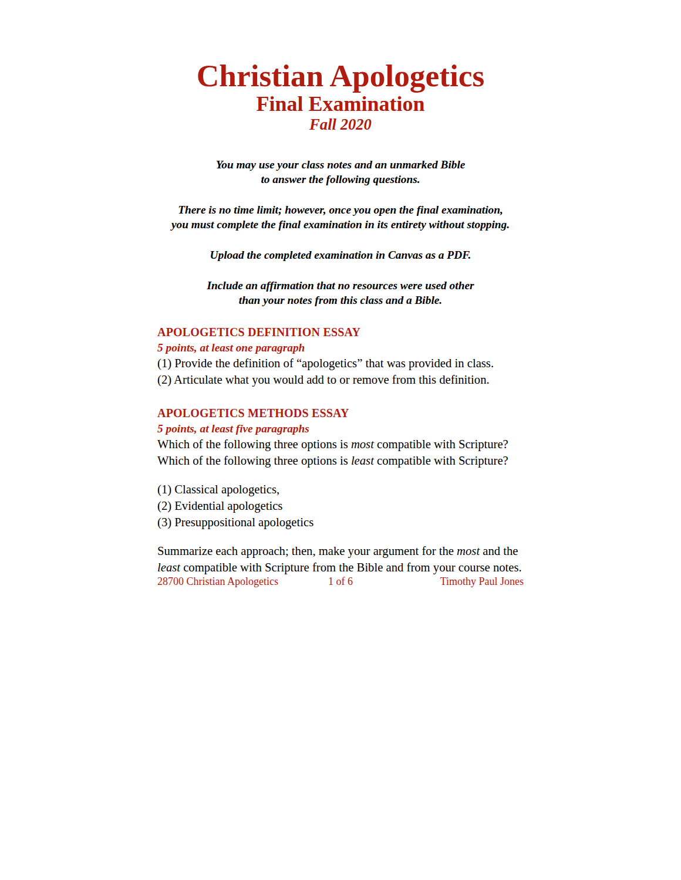Christian Apologetics
Final Examination
Fall 2020
You may use your class notes and an unmarked Bible
to answer the following questions.
There is no time limit; however, once you open the final examination,
you must complete the final examination in its entirety without stopping.
Upload the completed examination in Canvas as a PDF.
Include an affirmation that no resources were used other
than your notes from this class and a Bible.
APOLOGETICS DEFINITION ESSAY
5 points, at least one paragraph
(1) Provide the definition of “apologetics” that was provided in class.
(2) Articulate what you would add to or remove from this definition.
APOLOGETICS METHODS ESSAY
5 points, at least five paragraphs
Which of the following three options is most compatible with Scripture? Which of the following three options is least compatible with Scripture?
(1) Classical apologetics,
(2) Evidential apologetics
(3) Presuppositional apologetics
Summarize each approach; then, make your argument for the most and the least compatible with Scripture from the Bible and from your course notes.
28700 Christian Apologetics
1 of 6
Timothy Paul Jones